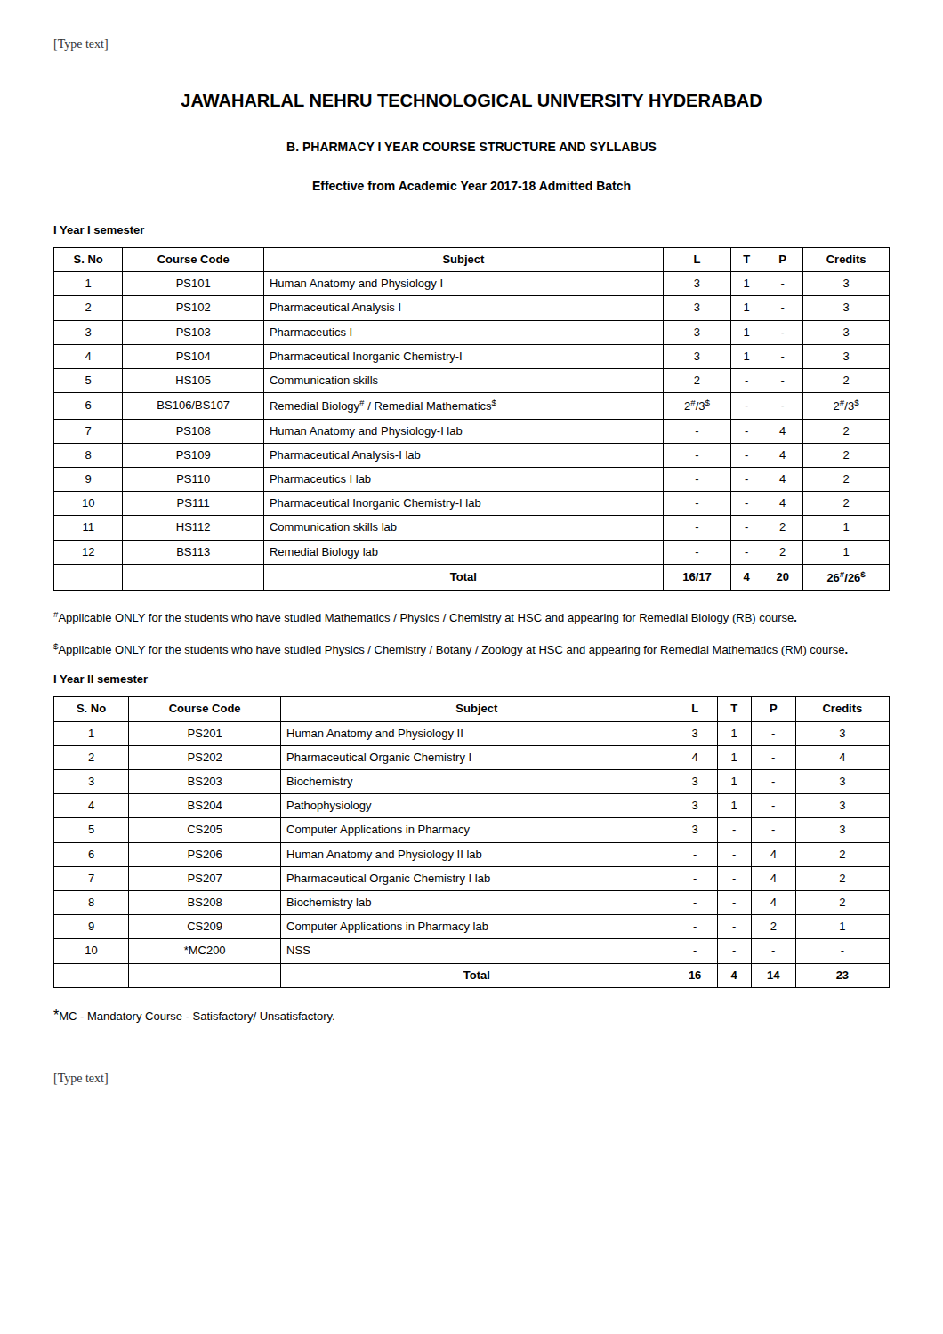[Type text]
JAWAHARLAL NEHRU TECHNOLOGICAL UNIVERSITY HYDERABAD
B. PHARMACY I YEAR COURSE STRUCTURE AND SYLLABUS
Effective from Academic Year 2017-18 Admitted Batch
I Year I semester
| S. No | Course Code | Subject | L | T | P | Credits |
| --- | --- | --- | --- | --- | --- | --- |
| 1 | PS101 | Human Anatomy and Physiology I | 3 | 1 | - | 3 |
| 2 | PS102 | Pharmaceutical Analysis I | 3 | 1 | - | 3 |
| 3 | PS103 | Pharmaceutics I | 3 | 1 | - | 3 |
| 4 | PS104 | Pharmaceutical Inorganic Chemistry-I | 3 | 1 | - | 3 |
| 5 | HS105 | Communication skills | 2 | - | - | 2 |
| 6 | BS106/BS107 | Remedial Biology # / Remedial Mathematics $ | 2 # /3 $ | - | - | 2 # /3 $ |
| 7 | PS108 | Human Anatomy and Physiology-I lab | - | - | 4 | 2 |
| 8 | PS109 | Pharmaceutical Analysis-I lab | - | - | 4 | 2 |
| 9 | PS110 | Pharmaceutics I lab | - | - | 4 | 2 |
| 10 | PS111 | Pharmaceutical Inorganic Chemistry-I lab | - | - | 4 | 2 |
| 11 | HS112 | Communication skills lab | - | - | 2 | 1 |
| 12 | BS113 | Remedial Biology lab | - | - | 2 | 1 |
| | | Total | 16/17 | 4 | 20 | 26 # /26 $ |
#Applicable ONLY for the students who have studied Mathematics / Physics / Chemistry at HSC and appearing for Remedial Biology (RB) course.
$Applicable ONLY for the students who have studied Physics / Chemistry / Botany / Zoology at HSC and appearing for Remedial Mathematics (RM) course.
I Year II semester
| S. No | Course Code | Subject | L | T | P | Credits |
| --- | --- | --- | --- | --- | --- | --- |
| 1 | PS201 | Human Anatomy and Physiology II | 3 | 1 | - | 3 |
| 2 | PS202 | Pharmaceutical Organic Chemistry I | 4 | 1 | - | 4 |
| 3 | BS203 | Biochemistry | 3 | 1 | - | 3 |
| 4 | BS204 | Pathophysiology | 3 | 1 | - | 3 |
| 5 | CS205 | Computer Applications in Pharmacy | 3 | - | - | 3 |
| 6 | PS206 | Human Anatomy and Physiology II lab | - | - | 4 | 2 |
| 7 | PS207 | Pharmaceutical Organic Chemistry I lab | - | - | 4 | 2 |
| 8 | BS208 | Biochemistry lab | - | - | 4 | 2 |
| 9 | CS209 | Computer Applications in Pharmacy lab | - | - | 2 | 1 |
| 10 | *MC200 | NSS | - | - | - | - |
| | | Total | 16 | 4 | 14 | 23 |
*MC - Mandatory Course - Satisfactory/ Unsatisfactory.
[Type text]